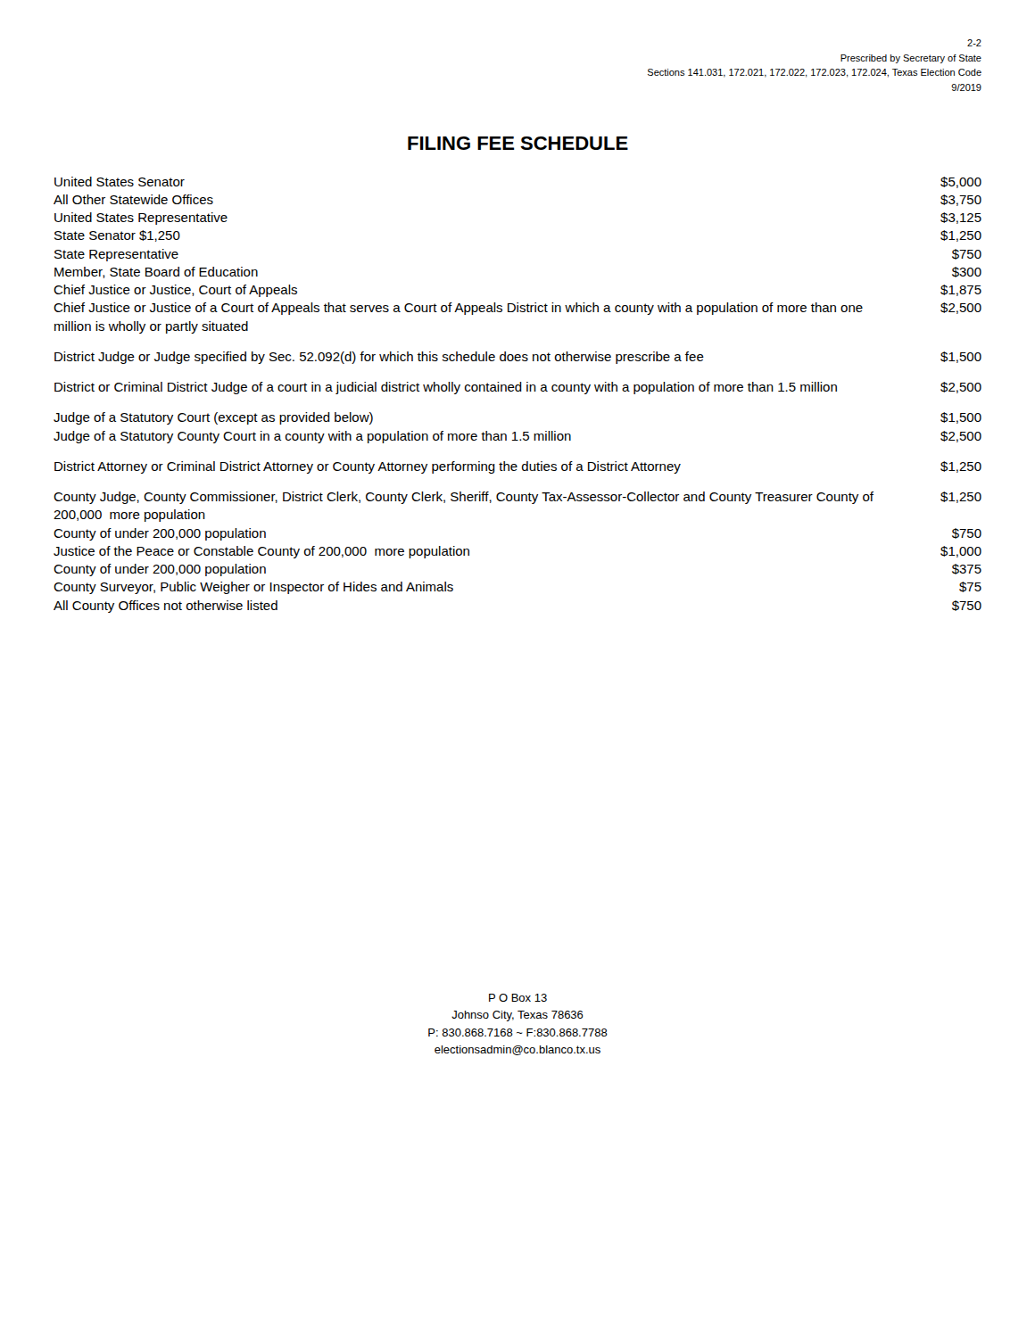2-2
Prescribed by Secretary of State
Sections 141.031, 172.021, 172.022, 172.023, 172.024, Texas Election Code
9/2019
FILING FEE SCHEDULE
| United States Senator | $5,000 |
| All Other Statewide Offices | $3,750 |
| United States Representative | $3,125 |
| State Senator $1,250 | $1,250 |
| State Representative | $750 |
| Member, State Board of Education | $300 |
| Chief Justice or Justice, Court of Appeals | $1,875 |
| Chief Justice or Justice of a Court of Appeals that serves a Court of Appeals District in which a county with a population of more than one million is wholly or partly situated | $2,500 |
| District Judge or Judge specified by Sec. 52.092(d) for which this schedule does not otherwise prescribe a fee | $1,500 |
| District or Criminal District Judge of a court in a judicial district wholly contained in a county with a population of more than 1.5 million | $2,500 |
| Judge of a Statutory Court (except as provided below) | $1,500 |
| Judge of a Statutory County Court in a county with a population of more than 1.5 million | $2,500 |
| District Attorney or Criminal District Attorney or County Attorney performing the duties of a District Attorney | $1,250 |
| County Judge, County Commissioner, District Clerk, County Clerk, Sheriff, County Tax-Assessor-Collector and County Treasurer County of 200,000 more population | $1,250 |
| County of under 200,000 population | $750 |
| Justice of the Peace or Constable County of 200,000 more population | $1,000 |
| County of under 200,000 population | $375 |
| County Surveyor, Public Weigher or Inspector of Hides and Animals | $75 |
| All County Offices not otherwise listed | $750 |
P O Box 13
Johnso City, Texas 78636
P: 830.868.7168 ~ F:830.868.7788
electionsadmin@co.blanco.tx.us